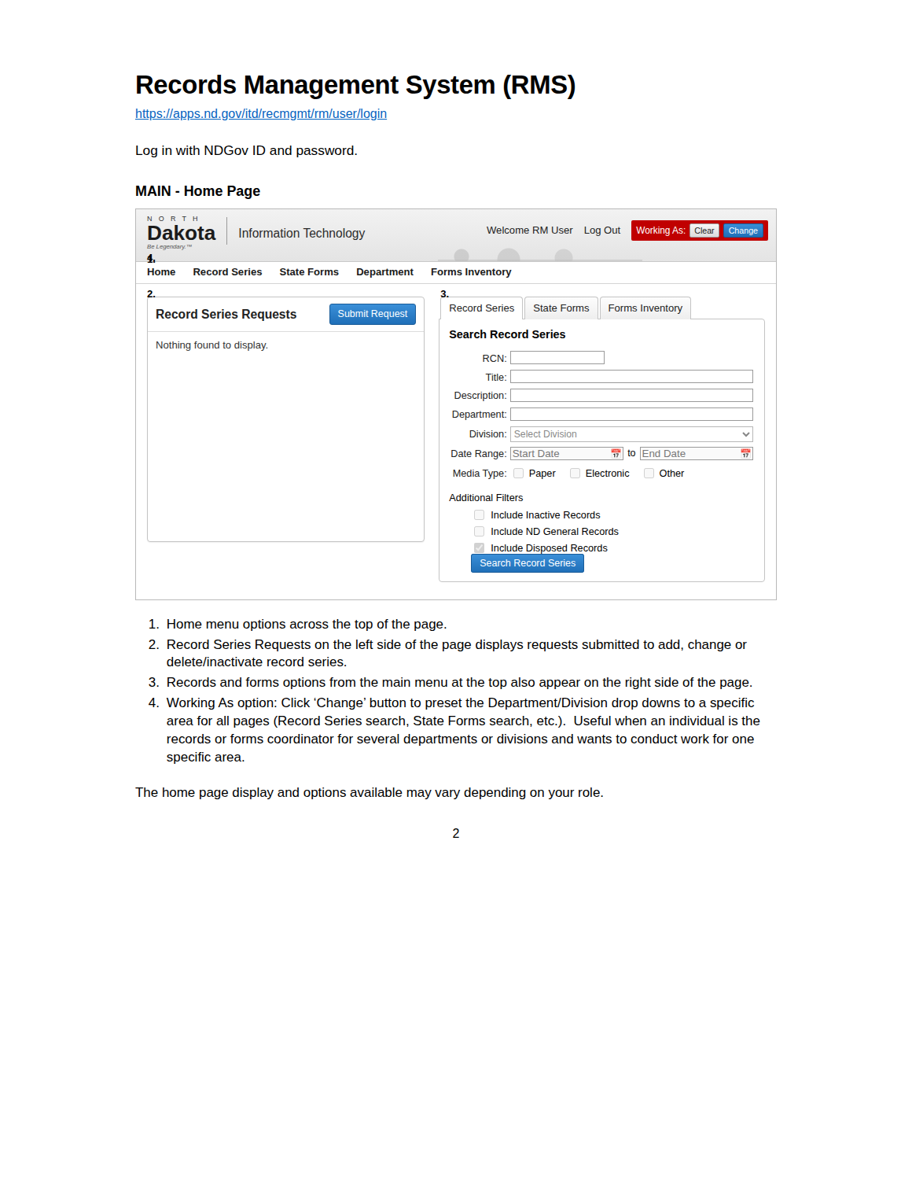Records Management System (RMS)
https://apps.nd.gov/itd/recmgmt/rm/user/login
Log in with NDGov ID and password.
MAIN - Home Page
N O R T H Dakota Be Legendary.™
Information Technology
Welcome RM User Log Out Working As: Clear Change
1. Home Record Series State Forms Department Forms Inventory 4.
2.
Record Series Requests
Submit Request
Nothing found to display.
3.
Record Series State Forms Forms Inventory
Search Record Series
| RCN: | |
| Title: | |
| Description: | |
| Department: | |
| Division: | Select Division |
| Date Range: | 📅 to 📅 |
| Media Type: | Paper Electronic Other |
Additional Filters
Include Inactive Records
Include ND General Records
Include Disposed Records
Search Record Series
Home menu options across the top of the page.
Record Series Requests on the left side of the page displays requests submitted to add, change or delete/inactivate record series.
Records and forms options from the main menu at the top also appear on the right side of the page.
Working As option: Click ‘Change’ button to preset the Department/Division drop downs to a specific area for all pages (Record Series search, State Forms search, etc.). Useful when an individual is the records or forms coordinator for several departments or divisions and wants to conduct work for one specific area.
The home page display and options available may vary depending on your role.
2